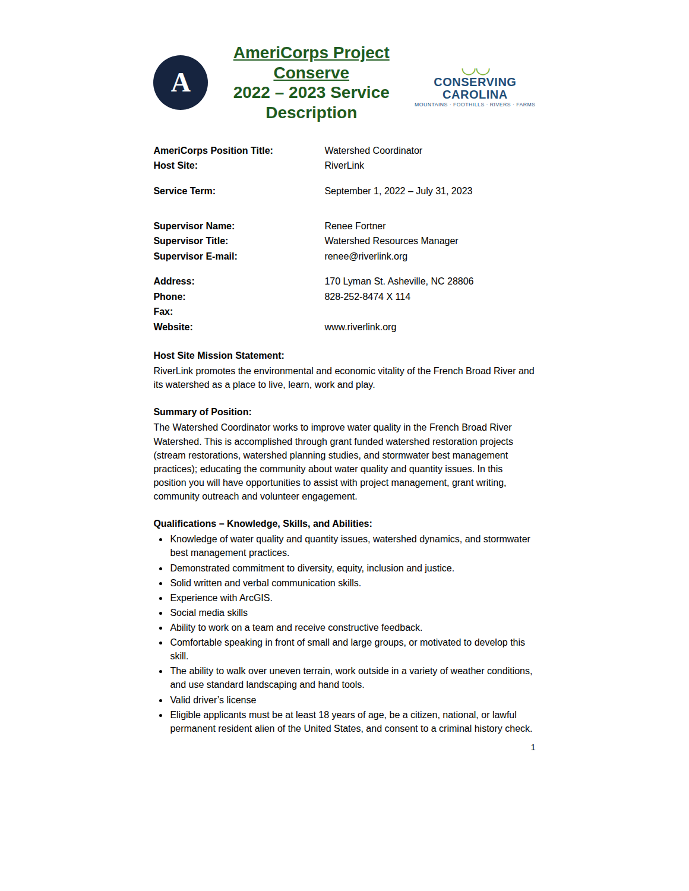A
AmeriCorps Project Conserve
2022 – 2023 Service Description
◡◡
CONSERVING
CAROLINA
MOUNTAINS · FOOTHILLS · RIVERS · FARMS
| AmeriCorps Position Title: | Watershed Coordinator |
| Host Site: | RiverLink |
| Service Term: | September 1, 2022 – July 31, 2023 |
| Supervisor Name: | Renee Fortner |
| Supervisor Title: | Watershed Resources Manager |
| Supervisor E-mail: | renee@riverlink.org |
| Address: | 170 Lyman St. Asheville, NC 28806 |
| Phone: | 828-252-8474 X 114 |
| Fax: | |
| Website: | www.riverlink.org |
Host Site Mission Statement:
RiverLink promotes the environmental and economic vitality of the French Broad River and its watershed as a place to live, learn, work and play.
Summary of Position:
The Watershed Coordinator works to improve water quality in the French Broad River Watershed. This is accomplished through grant funded watershed restoration projects (stream restorations, watershed planning studies, and stormwater best management practices); educating the community about water quality and quantity issues. In this position you will have opportunities to assist with project management, grant writing, community outreach and volunteer engagement.
Qualifications – Knowledge, Skills, and Abilities:
Knowledge of water quality and quantity issues, watershed dynamics, and stormwater best management practices.
Demonstrated commitment to diversity, equity, inclusion and justice.
Solid written and verbal communication skills.
Experience with ArcGIS.
Social media skills
Ability to work on a team and receive constructive feedback.
Comfortable speaking in front of small and large groups, or motivated to develop this skill.
The ability to walk over uneven terrain, work outside in a variety of weather conditions, and use standard landscaping and hand tools.
Valid driver’s license
Eligible applicants must be at least 18 years of age, be a citizen, national, or lawful permanent resident alien of the United States, and consent to a criminal history check.
1